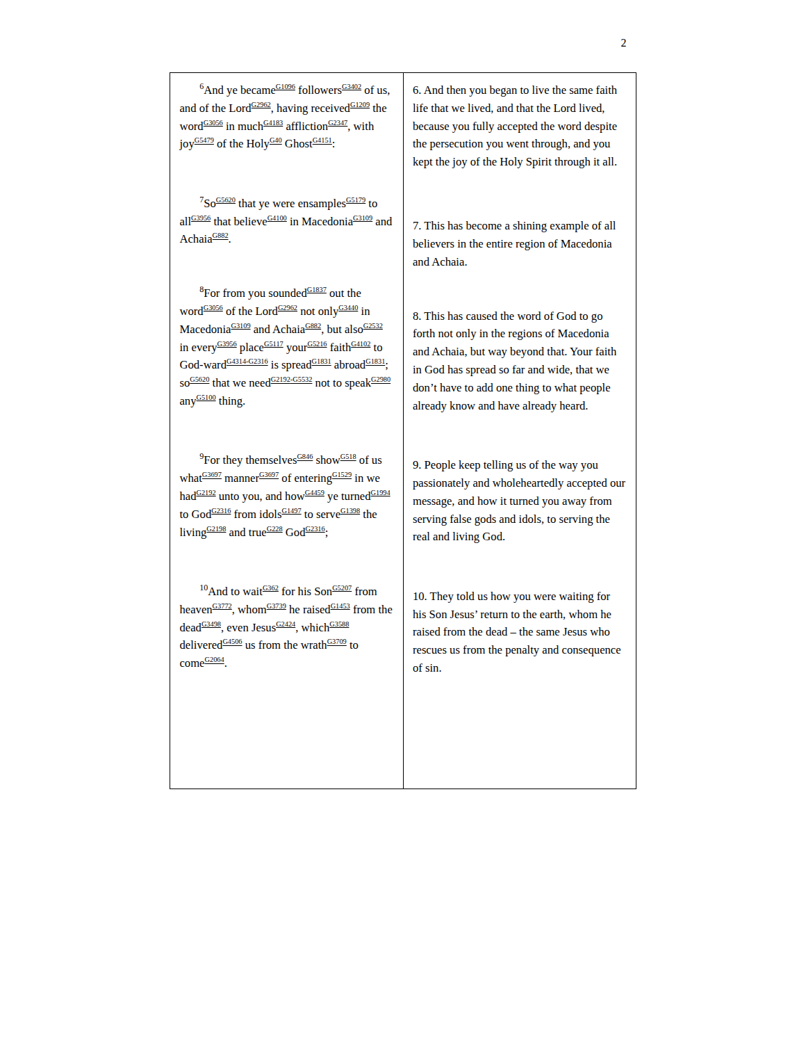2
| 6 And ye became G1096 followers G3402 of us, and of the Lord G2962 , having received G1209 the word G3056 in much G4183 affliction G2347 , with joy G5479 of the Holy G40 Ghost G4151 : 7 So G5620 that ye were ensamples G5179 to all G3956 that believe G4100 in Macedonia G3109 and Achaia G882 . 8 For from you sounded G1837 out the word G3056 of the Lord G2962 not only G3440 in Macedonia G3109 and Achaia G882 , but also G2532 in every G3956 place G5117 your G5216 faith G4102 to God-ward G4314 -G2316 is spread G1831 abroad G1831 ; so G5620 that we need G2192 -G5532 not to speak G2980 any G5100 thing. 9 For they themselves G846 show G518 of us what G3697 manner G3697 of entering G1529 in we had G2192 unto you, and how G4459 ye turned G1994 to God G2316 from idols G1497 to serve G1398 the living G2198 and true G228 God G2316 ; 10 And to wait G362 for his Son G5207 from heaven G3772 , whom G3739 he raised G1453 from the dead G3498 , even Jesus G2424 , which G3588 delivered G4506 us from the wrath G3709 to come G2064 . | 6. And then you began to live the same faith life that we lived, and that the Lord lived, because you fully accepted the word despite the persecution you went through, and you kept the joy of the Holy Spirit through it all. 7. This has become a shining example of all believers in the entire region of Macedonia and Achaia. 8. This has caused the word of God to go forth not only in the regions of Macedonia and Achaia, but way beyond that. Your faith in God has spread so far and wide, that we don’t have to add one thing to what people already know and have already heard. 9. People keep telling us of the way you passionately and wholeheartedly accepted our message, and how it turned you away from serving false gods and idols, to serving the real and living God. 10. They told us how you were waiting for his Son Jesus’ return to the earth, whom he raised from the dead – the same Jesus who rescues us from the penalty and consequence of sin. |